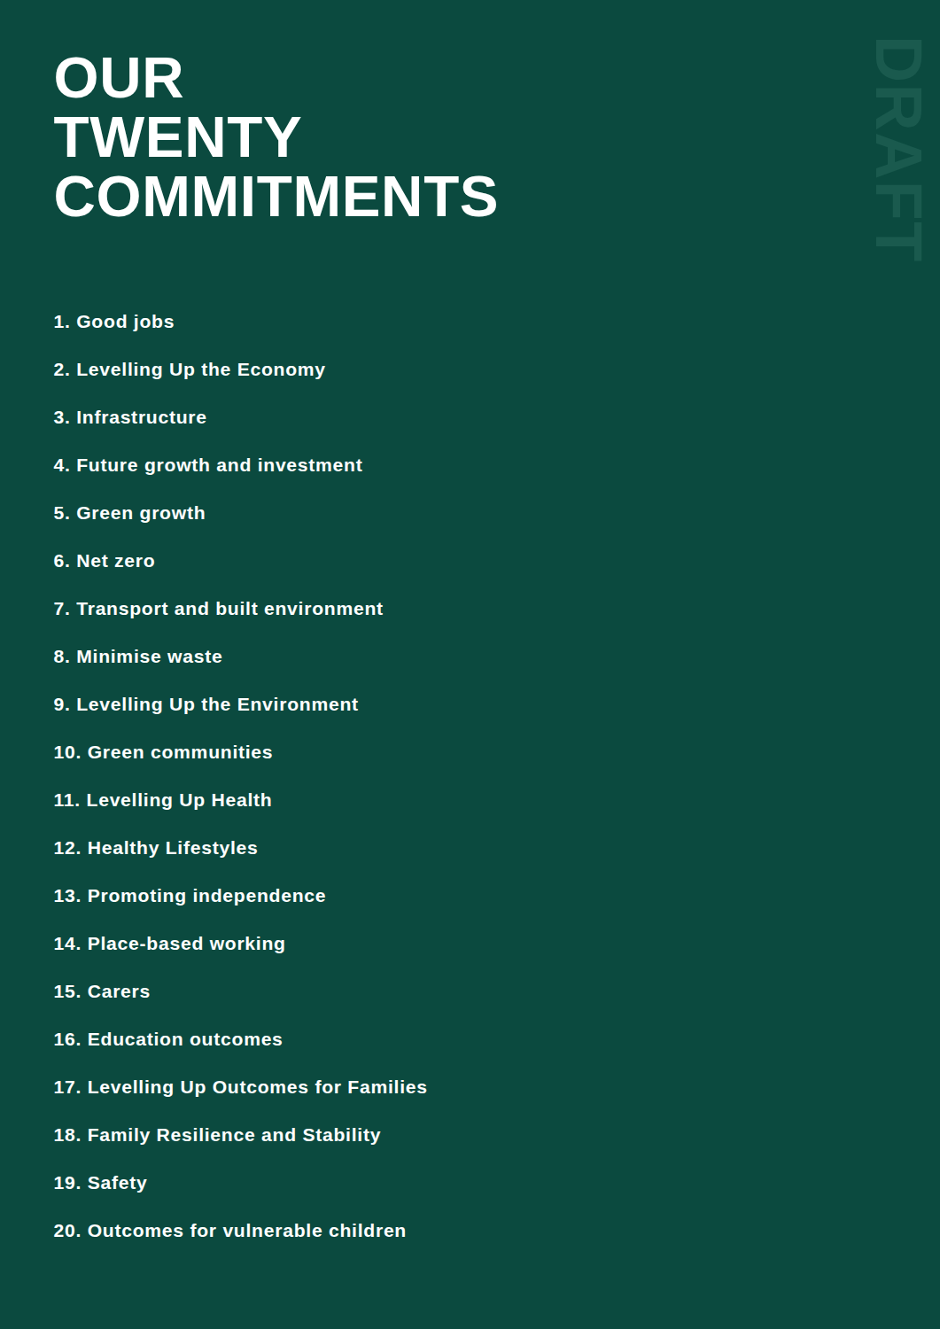DRAFT
Our
Twenty
Commitments
Good jobs
Levelling Up the Economy
Infrastructure
Future growth and investment
Green growth
Net zero
Transport and built environment
Minimise waste
Levelling Up the Environment
Green communities
Levelling Up Health
Healthy Lifestyles
Promoting independence
Place-based working
Carers
Education outcomes
Levelling Up Outcomes for Families
Family Resilience and Stability
Safety
Outcomes for vulnerable children